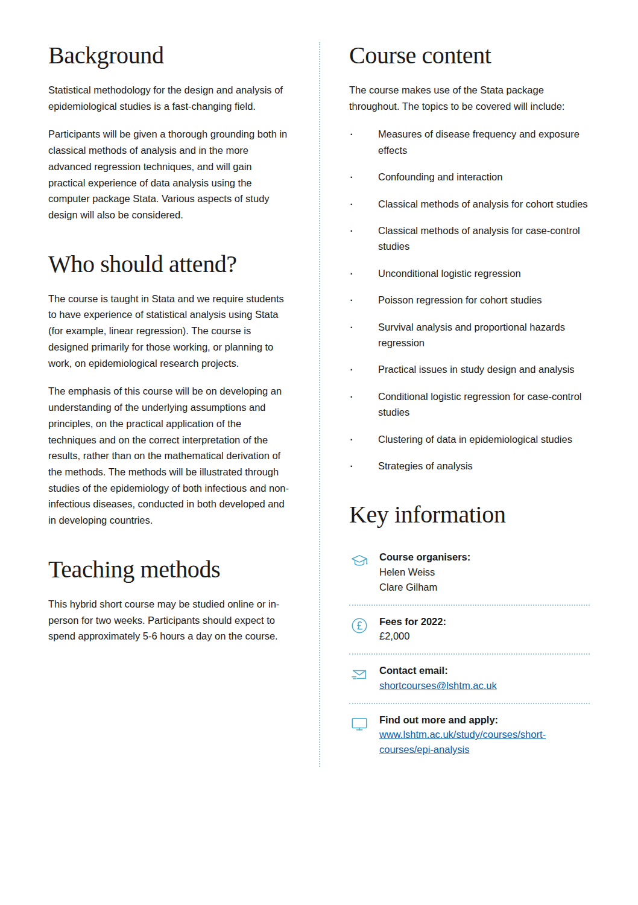Background
Statistical methodology for the design and analysis of epidemiological studies is a fast-changing field.
Participants will be given a thorough grounding both in classical methods of analysis and in the more advanced regression techniques, and will gain practical experience of data analysis using the computer package Stata. Various aspects of study design will also be considered.
Who should attend?
The course is taught in Stata and we require students to have experience of statistical analysis using Stata (for example, linear regression). The course is designed primarily for those working, or planning to work, on epidemiological research projects.
The emphasis of this course will be on developing an understanding of the underlying assumptions and principles, on the practical application of the techniques and on the correct interpretation of the results, rather than on the mathematical derivation of the methods. The methods will be illustrated through studies of the epidemiology of both infectious and non-infectious diseases, conducted in both developed and in developing countries.
Teaching methods
This hybrid short course may be studied online or in-person for two weeks. Participants should expect to spend approximately 5-6 hours a day on the course.
Course content
The course makes use of the Stata package throughout. The topics to be covered will include:
Measures of disease frequency and exposure effects
Confounding and interaction
Classical methods of analysis for cohort studies
Classical methods of analysis for case-control studies
Unconditional logistic regression
Poisson regression for cohort studies
Survival analysis and proportional hazards regression
Practical issues in study design and analysis
Conditional logistic regression for case-control studies
Clustering of data in epidemiological studies
Strategies of analysis
Key information
Course organisers: Helen Weiss
Clare Gilham
Fees for 2022: £2,000
Contact email: shortcourses@lshtm.ac.uk
Find out more and apply: www.lshtm.ac.uk/study/courses/short-courses/epi-analysis